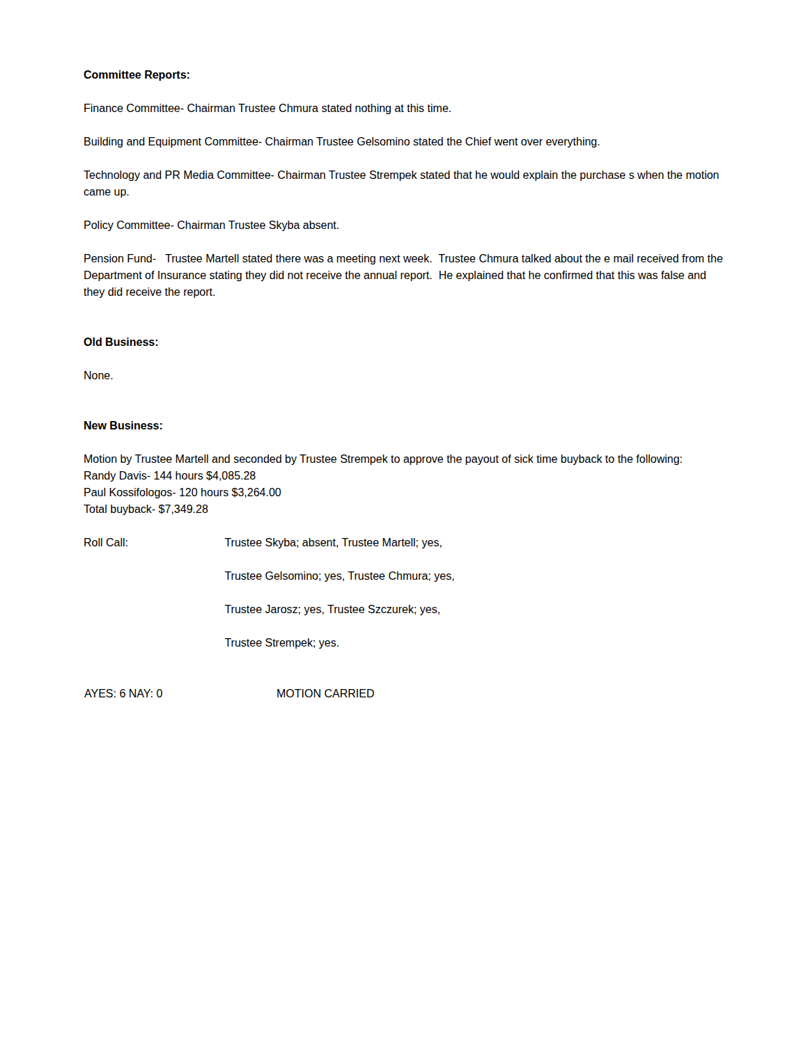Committee Reports:
Finance Committee- Chairman Trustee Chmura stated nothing at this time.
Building and Equipment Committee- Chairman Trustee Gelsomino stated the Chief went over everything.
Technology and PR Media Committee- Chairman Trustee Strempek stated that he would explain the purchase s when the motion came up.
Policy Committee- Chairman Trustee Skyba absent.
Pension Fund- Trustee Martell stated there was a meeting next week. Trustee Chmura talked about the e mail received from the Department of Insurance stating they did not receive the annual report. He explained that he confirmed that this was false and they did receive the report.
Old Business:
None.
New Business:
Motion by Trustee Martell and seconded by Trustee Strempek to approve the payout of sick time buyback to the following:
Randy Davis- 144 hours $4,085.28
Paul Kossifologos- 120 hours $3,264.00
Total buyback- $7,349.28
| Roll Call: | Trustee Skyba; absent, Trustee Martell; yes, |
| | Trustee Gelsomino; yes, Trustee Chmura; yes, |
| | Trustee Jarosz; yes, Trustee Szczurek; yes, |
| | Trustee Strempek; yes. |
| AYES: 6 NAY: 0 | MOTION CARRIED |